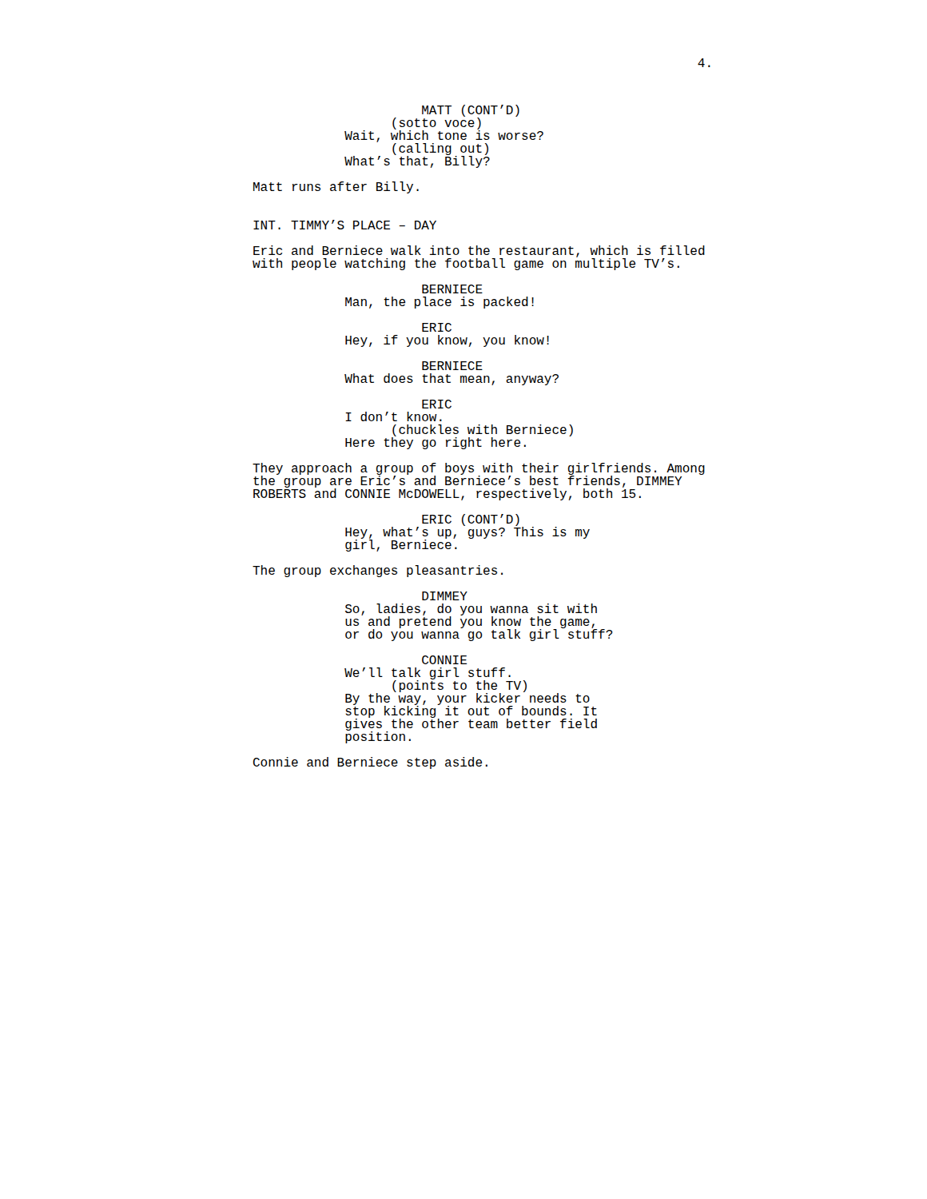4.
MATT (CONT’D)
(sotto voce)
Wait, which tone is worse?
(calling out)
What’s that, Billy?
Matt runs after Billy.
INT. TIMMY’S PLACE – DAY
Eric and Berniece walk into the restaurant, which is filled with people watching the football game on multiple TV’s.
BERNIECE
Man, the place is packed!
ERIC
Hey, if you know, you know!
BERNIECE
What does that mean, anyway?
ERIC
I don’t know.
(chuckles with Berniece)
Here they go right here.
They approach a group of boys with their girlfriends. Among the group are Eric’s and Berniece’s best friends, DIMMEY ROBERTS and CONNIE McDOWELL, respectively, both 15.
ERIC (CONT’D)
Hey, what’s up, guys? This is my girl, Berniece.
The group exchanges pleasantries.
DIMMEY
So, ladies, do you wanna sit with us and pretend you know the game, or do you wanna go talk girl stuff?
CONNIE
We’ll talk girl stuff.
(points to the TV)
By the way, your kicker needs to stop kicking it out of bounds. It gives the other team better field position.
Connie and Berniece step aside.